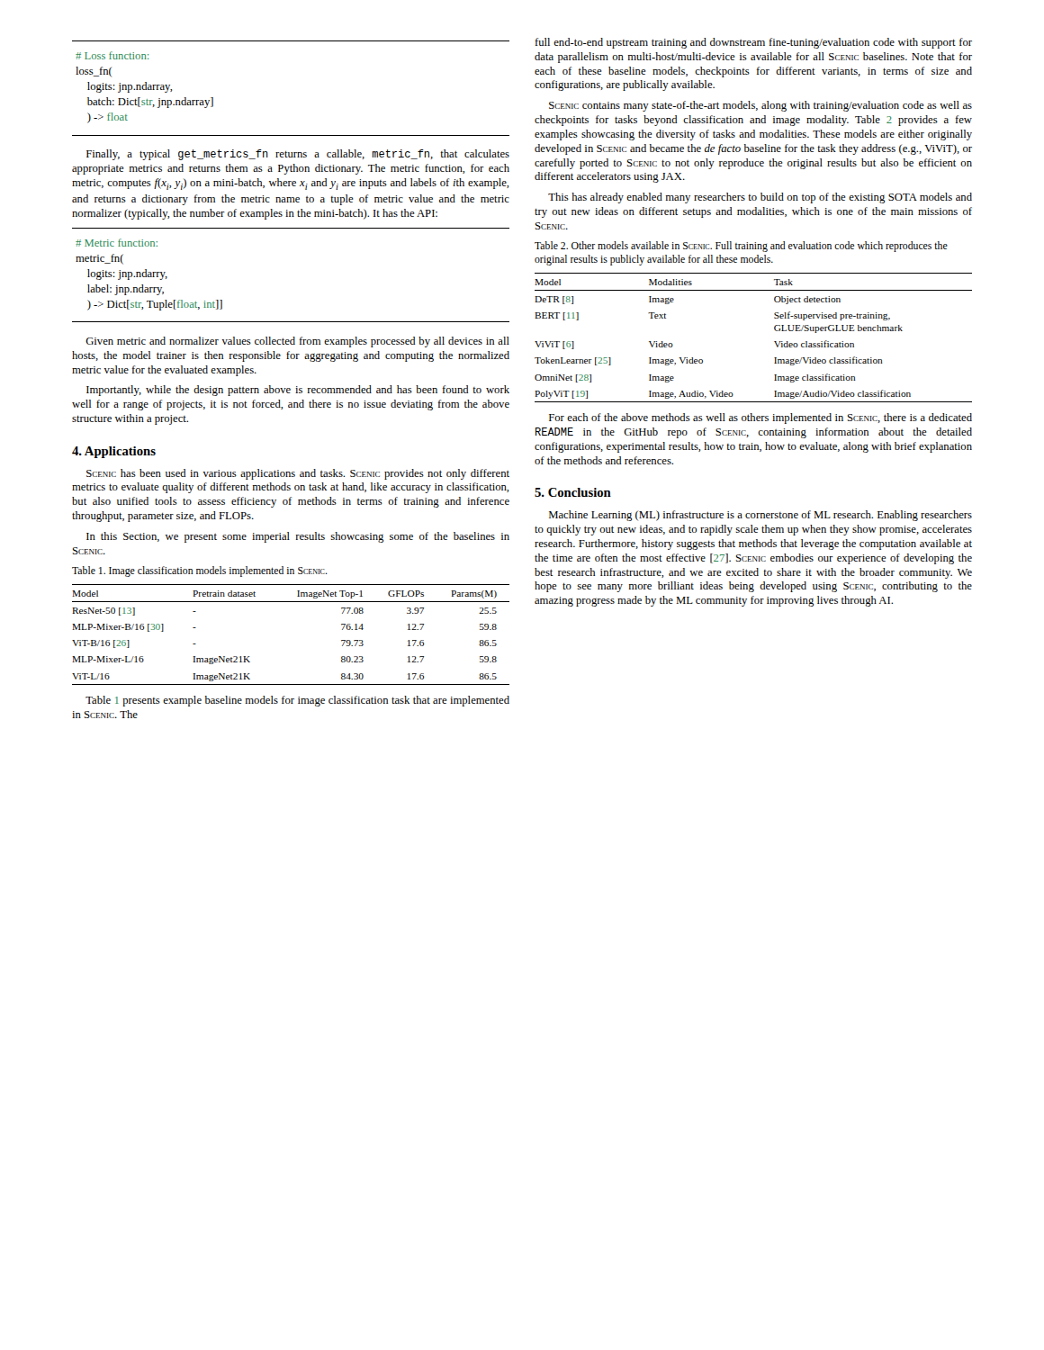# Loss function: loss_fn( logits: jnp.ndarray, batch: Dict[str, jnp.ndarray] ) -> float
Finally, a typical get_metrics_fn returns a callable, metric_fn, that calculates appropriate metrics and returns them as a Python dictionary. The metric function, for each metric, computes f(xi, yi) on a mini-batch, where xi and yi are inputs and labels of ith example, and returns a dictionary from the metric name to a tuple of metric value and the metric normalizer (typically, the number of examples in the mini-batch). It has the API:
# Metric function: metric_fn( logits: jnp.ndarry, label: jnp.ndarry, ) -> Dict[str, Tuple[float, int]]
Given metric and normalizer values collected from examples processed by all devices in all hosts, the model trainer is then responsible for aggregating and computing the normalized metric value for the evaluated examples.
Importantly, while the design pattern above is recommended and has been found to work well for a range of projects, it is not forced, and there is no issue deviating from the above structure within a project.
4. Applications
Scenic has been used in various applications and tasks. Scenic provides not only different metrics to evaluate quality of different methods on task at hand, like accuracy in classification, but also unified tools to assess efficiency of methods in terms of training and inference throughput, parameter size, and FLOPs.
In this Section, we present some imperial results showcasing some of the baselines in Scenic.
Table 1. Image classification models implemented in Scenic .
| Model | Pretrain dataset | ImageNet Top-1 | GFLOPs | Params(M) |
| --- | --- | --- | --- | --- |
| ResNet-50 [ 13 ] | - | 77.08 | 3.97 | 25.5 |
| MLP-Mixer-B/16 [ 30 ] | - | 76.14 | 12.7 | 59.8 |
| ViT-B/16 [ 26 ] | - | 79.73 | 17.6 | 86.5 |
| MLP-Mixer-L/16 | ImageNet21K | 80.23 | 12.7 | 59.8 |
| ViT-L/16 | ImageNet21K | 84.30 | 17.6 | 86.5 |
Table 1 presents example baseline models for image classification task that are implemented in Scenic. The
full end-to-end upstream training and downstream fine-tuning/evaluation code with support for data parallelism on multi-host/multi-device is available for all Scenic baselines. Note that for each of these baseline models, checkpoints for different variants, in terms of size and configurations, are publically available.
Scenic contains many state-of-the-art models, along with training/evaluation code as well as checkpoints for tasks beyond classification and image modality. Table 2 provides a few examples showcasing the diversity of tasks and modalities. These models are either originally developed in Scenic and became the de facto baseline for the task they address (e.g., ViViT), or carefully ported to Scenic to not only reproduce the original results but also be efficient on different accelerators using JAX.
This has already enabled many researchers to build on top of the existing SOTA models and try out new ideas on different setups and modalities, which is one of the main missions of Scenic.
Table 2. Other models available in Scenic . Full training and evaluation code which reproduces the original results is publicly available for all these models.
| Model | Modalities | Task |
| --- | --- | --- |
| DeTR [ 8 ] | Image | Object detection |
| BERT [ 11 ] | Text | Self-supervised pre-training, GLUE/SuperGLUE benchmark |
| ViViT [ 6 ] | Video | Video classification |
| TokenLearner [ 25 ] | Image, Video | Image/Video classification |
| OmniNet [ 28 ] | Image | Image classification |
| PolyViT [ 19 ] | Image, Audio, Video | Image/Audio/Video classification |
For each of the above methods as well as others implemented in Scenic, there is a dedicated README in the GitHub repo of Scenic, containing information about the detailed configurations, experimental results, how to train, how to evaluate, along with brief explanation of the methods and references.
5. Conclusion
Machine Learning (ML) infrastructure is a cornerstone of ML research. Enabling researchers to quickly try out new ideas, and to rapidly scale them up when they show promise, accelerates research. Furthermore, history suggests that methods that leverage the computation available at the time are often the most effective [27]. Scenic embodies our experience of developing the best research infrastructure, and we are excited to share it with the broader community. We hope to see many more brilliant ideas being developed using Scenic, contributing to the amazing progress made by the ML community for improving lives through AI.